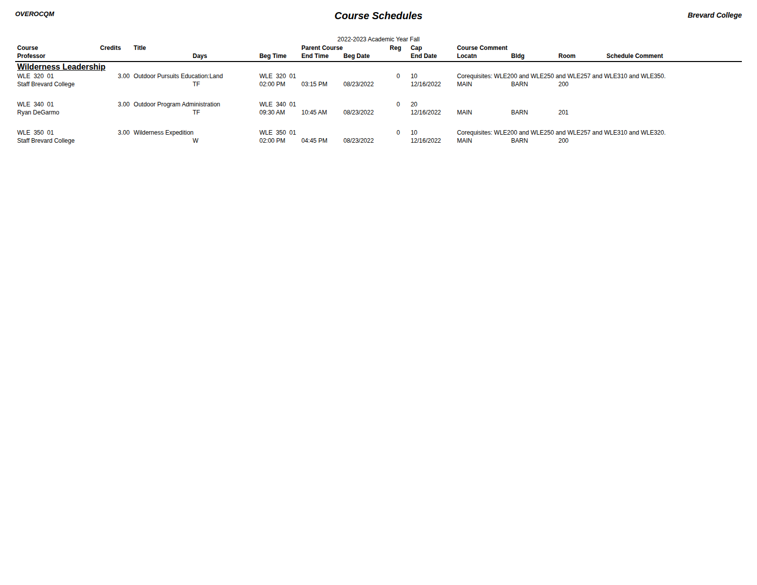OVEROCQM
Course Schedules
Brevard College
2022-2023 Academic Year Fall
| Course | Credits | Title | | | Parent Course | Reg | Cap | Course Comment |
| --- | --- | --- | --- | --- | --- | --- | --- | --- |
| Professor | | | Days | Beg Time | End Time | Beg Date | | End Date | Locatn | Bldg | Room | Schedule Comment |
| Wilderness Leadership |
| WLE 320 01 | 3.00 | Outdoor Pursuits Education:Land | WLE 320 01 | | 0 | 10 | Corequisites: WLE200 and WLE250 and WLE257 and WLE310 and WLE350. |
| Staff Brevard College | | | TF | 02:00 PM | 03:15 PM | 08/23/2022 | | 12/16/2022 | MAIN | BARN | 200 | |
| WLE 340 01 | 3.00 | Outdoor Program Administration | WLE 340 01 | | 0 | 20 | |
| Ryan DeGarmo | | | TF | 09:30 AM | 10:45 AM | 08/23/2022 | | 12/16/2022 | MAIN | BARN | 201 | |
| WLE 350 01 | 3.00 | Wilderness Expedition | WLE 350 01 | | 0 | 10 | Corequisites: WLE200 and WLE250 and WLE257 and WLE310 and WLE320. |
| Staff Brevard College | | | W | 02:00 PM | 04:45 PM | 08/23/2022 | | 12/16/2022 | MAIN | BARN | 200 | |